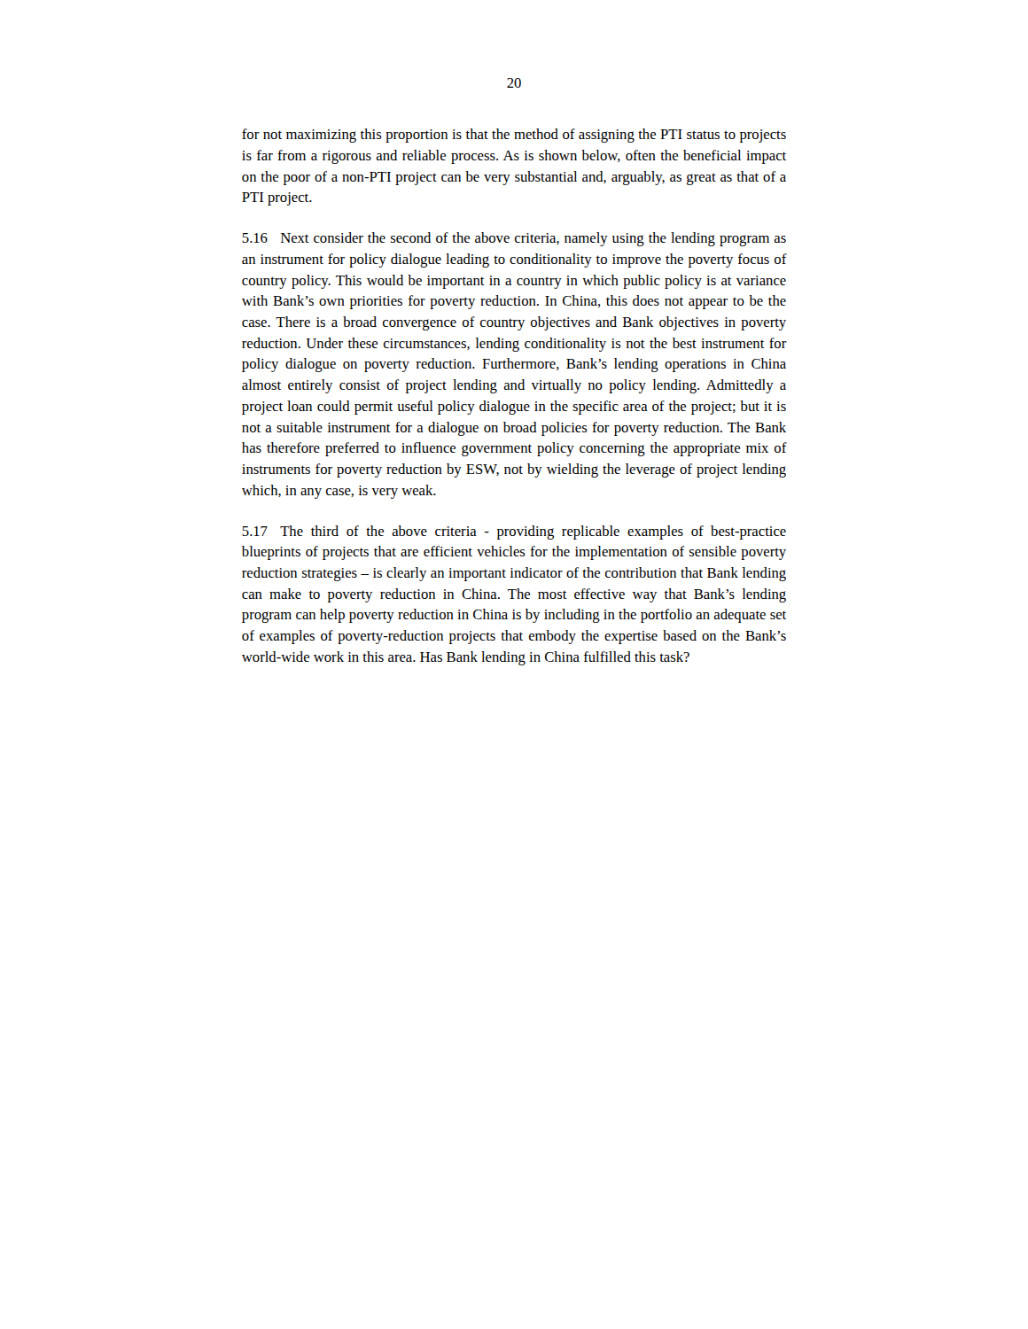20
for not maximizing this proportion is that the method of assigning the PTI status to projects is far from a rigorous and reliable process. As is shown below, often the beneficial impact on the poor of a non-PTI project can be very substantial and, arguably, as great as that of a PTI project.
5.16 Next consider the second of the above criteria, namely using the lending program as an instrument for policy dialogue leading to conditionality to improve the poverty focus of country policy. This would be important in a country in which public policy is at variance with Bank’s own priorities for poverty reduction. In China, this does not appear to be the case. There is a broad convergence of country objectives and Bank objectives in poverty reduction. Under these circumstances, lending conditionality is not the best instrument for policy dialogue on poverty reduction. Furthermore, Bank’s lending operations in China almost entirely consist of project lending and virtually no policy lending. Admittedly a project loan could permit useful policy dialogue in the specific area of the project; but it is not a suitable instrument for a dialogue on broad policies for poverty reduction. The Bank has therefore preferred to influence government policy concerning the appropriate mix of instruments for poverty reduction by ESW, not by wielding the leverage of project lending which, in any case, is very weak.
5.17 The third of the above criteria - providing replicable examples of best-practice blueprints of projects that are efficient vehicles for the implementation of sensible poverty reduction strategies – is clearly an important indicator of the contribution that Bank lending can make to poverty reduction in China. The most effective way that Bank’s lending program can help poverty reduction in China is by including in the portfolio an adequate set of examples of poverty-reduction projects that embody the expertise based on the Bank’s world-wide work in this area. Has Bank lending in China fulfilled this task?